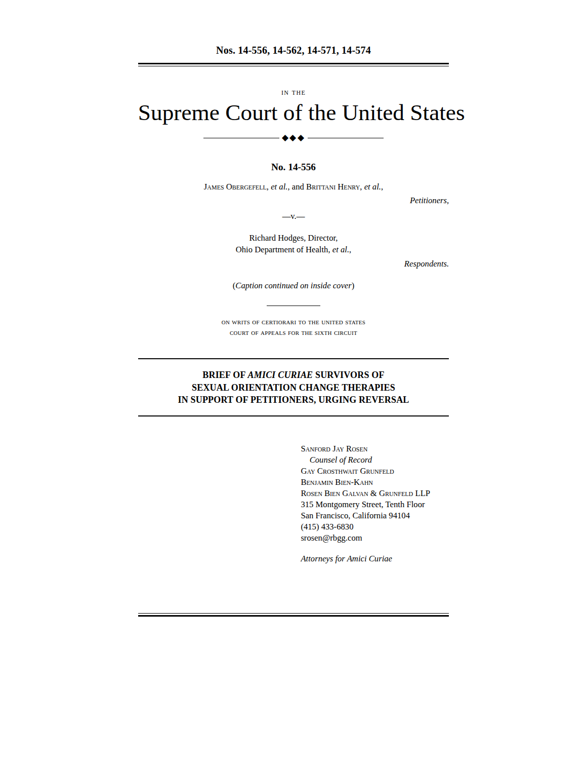Nos. 14-556, 14-562, 14-571, 14-574
in the
Supreme Court of the United States
◆◆◆
No. 14-556
James Obergefell, et al., and Brittani Henry, et al.,
Petitioners,
—v.—
Richard Hodges, Director,
Ohio Department of Health, et al.,
Respondents.
(Caption continued on inside cover)
on writs of certiorari to the united states
court of appeals for the sixth circuit
BRIEF OF AMICI CURIAE SURVIVORS OF
SEXUAL ORIENTATION CHANGE THERAPIES
IN SUPPORT OF PETITIONERS, URGING REVERSAL
Sanford Jay Rosen
Counsel of Record
Gay Crosthwait Grunfeld
Benjamin Bien-Kahn
Rosen Bien Galvan & Grunfeld LLP
315 Montgomery Street, Tenth Floor
San Francisco, California 94104
(415) 433-6830
srosen@rbgg.com
Attorneys for Amici Curiae